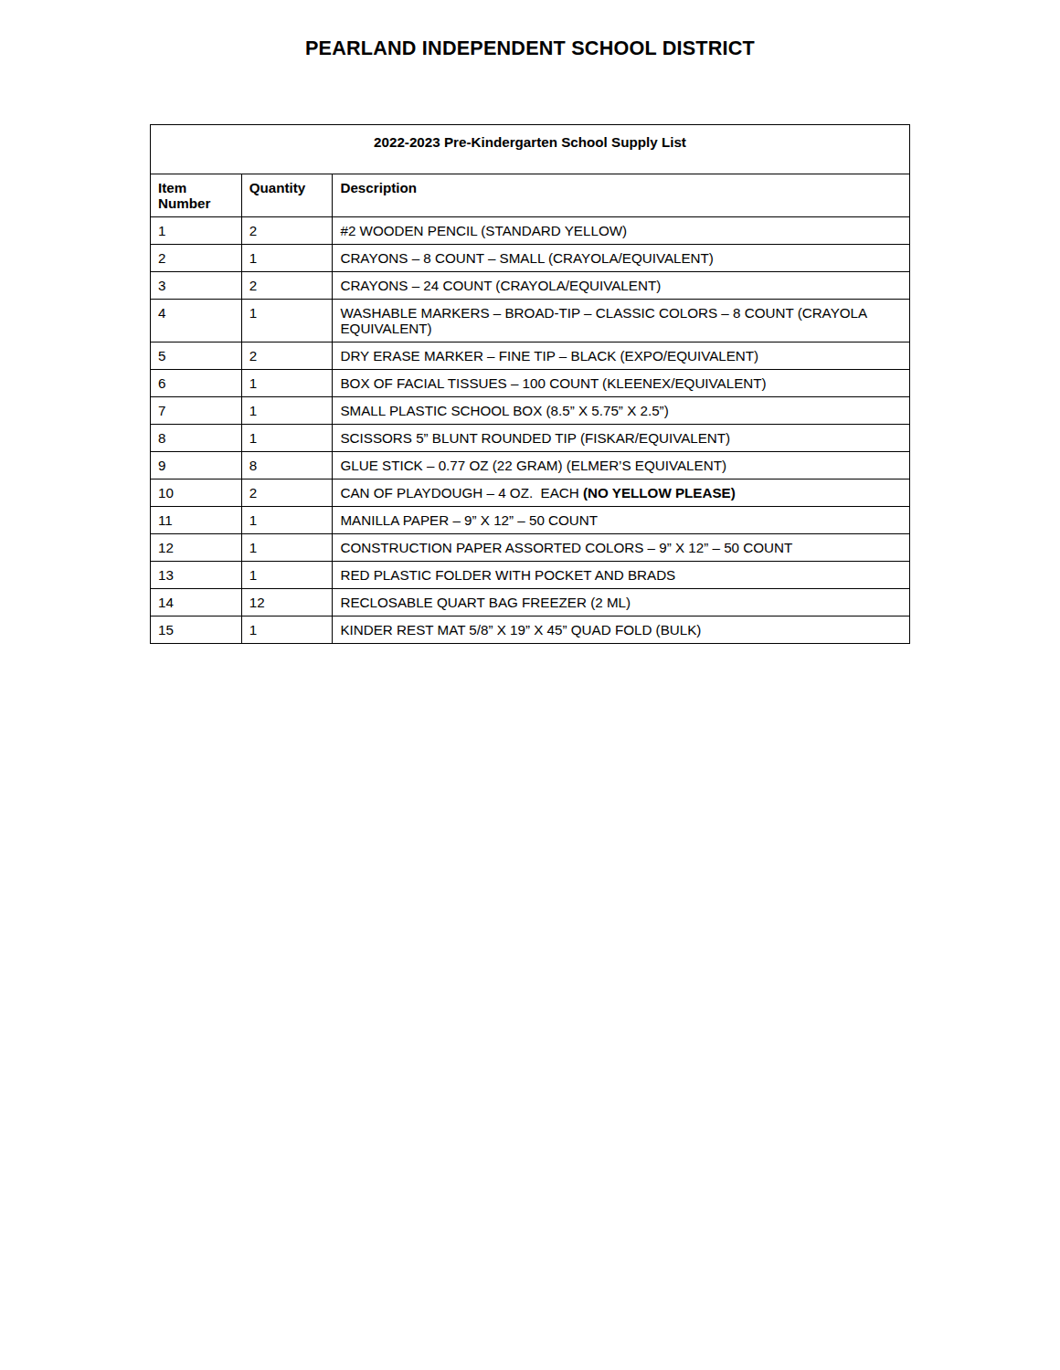PEARLAND INDEPENDENT SCHOOL DISTRICT
2022-2023 Pre-Kindergarten School Supply List
| Item Number | Quantity | Description |
| --- | --- | --- |
| 1 | 2 | #2 WOODEN PENCIL (STANDARD YELLOW) |
| 2 | 1 | CRAYONS – 8 COUNT – SMALL (CRAYOLA/EQUIVALENT) |
| 3 | 2 | CRAYONS – 24 COUNT (CRAYOLA/EQUIVALENT) |
| 4 | 1 | WASHABLE MARKERS – BROAD-TIP – CLASSIC COLORS – 8 COUNT (CRAYOLA EQUIVALENT) |
| 5 | 2 | DRY ERASE MARKER – FINE TIP – BLACK (EXPO/EQUIVALENT) |
| 6 | 1 | BOX OF FACIAL TISSUES – 100 COUNT (KLEENEX/EQUIVALENT) |
| 7 | 1 | SMALL PLASTIC SCHOOL BOX (8.5” X 5.75” X 2.5”) |
| 8 | 1 | SCISSORS 5” BLUNT ROUNDED TIP (FISKAR/EQUIVALENT) |
| 9 | 8 | GLUE STICK – 0.77 OZ (22 GRAM) (ELMER’S EQUIVALENT) |
| 10 | 2 | CAN OF PLAYDOUGH – 4 OZ. EACH (NO YELLOW PLEASE) |
| 11 | 1 | MANILLA PAPER – 9” X 12” – 50 COUNT |
| 12 | 1 | CONSTRUCTION PAPER ASSORTED COLORS – 9” X 12” – 50 COUNT |
| 13 | 1 | RED PLASTIC FOLDER WITH POCKET AND BRADS |
| 14 | 12 | RECLOSABLE QUART BAG FREEZER (2 ML) |
| 15 | 1 | KINDER REST MAT 5/8” X 19” X 45” QUAD FOLD (BULK) |